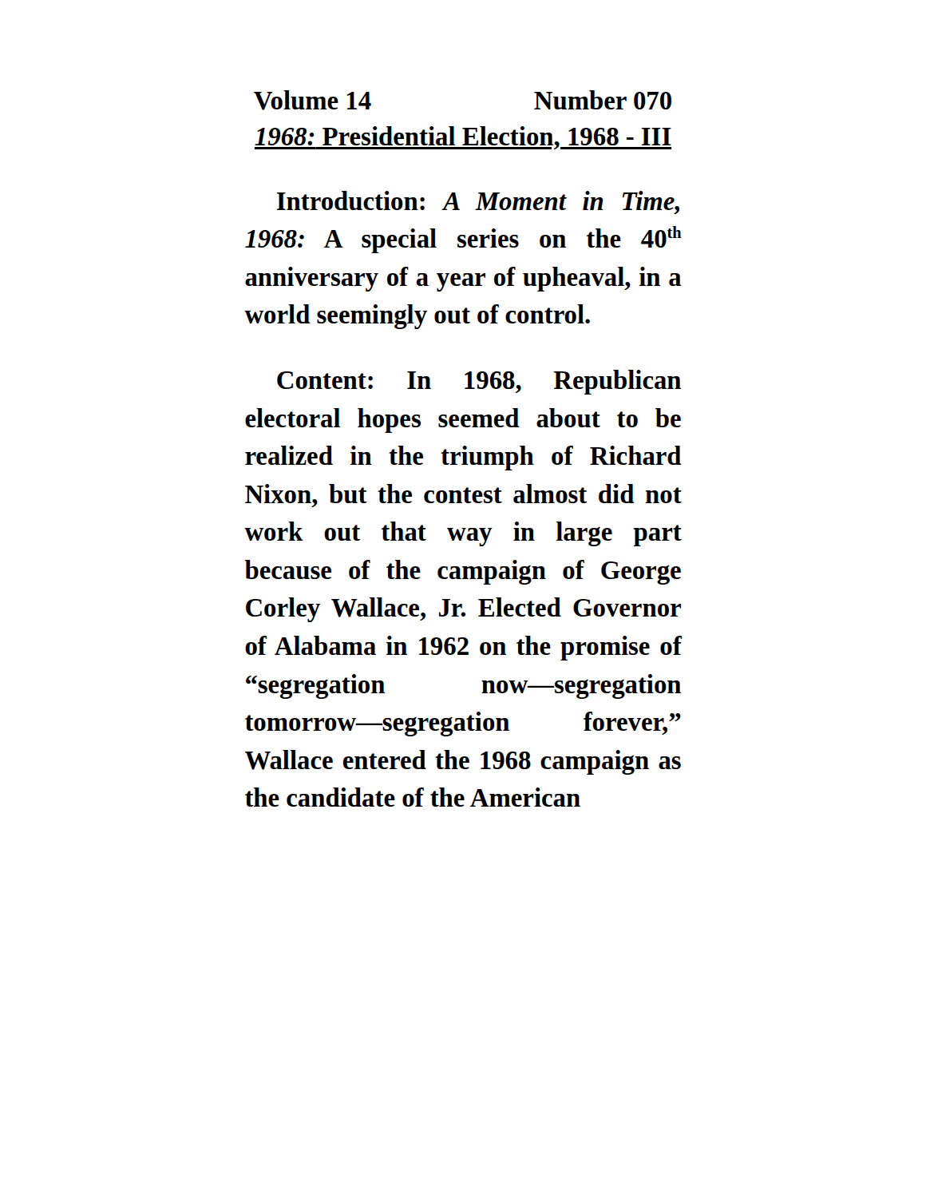Volume 14 Number 070
1968: Presidential Election, 1968 - III
Introduction: A Moment in Time, 1968: A special series on the 40th anniversary of a year of upheaval, in a world seemingly out of control.
Content: In 1968, Republican electoral hopes seemed about to be realized in the triumph of Richard Nixon, but the contest almost did not work out that way in large part because of the campaign of George Corley Wallace, Jr. Elected Governor of Alabama in 1962 on the promise of “segregation now—segregation tomorrow—segregation forever,” Wallace entered the 1968 campaign as the candidate of the American